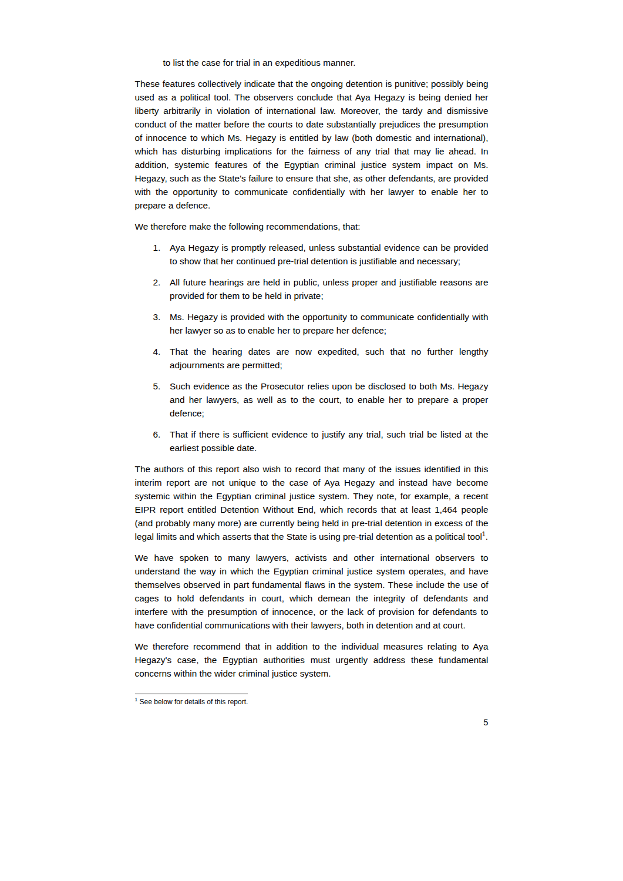to list the case for trial in an expeditious manner.
These features collectively indicate that the ongoing detention is punitive; possibly being used as a political tool. The observers conclude that Aya Hegazy is being denied her liberty arbitrarily in violation of international law. Moreover, the tardy and dismissive conduct of the matter before the courts to date substantially prejudices the presumption of innocence to which Ms. Hegazy is entitled by law (both domestic and international), which has disturbing implications for the fairness of any trial that may lie ahead. In addition, systemic features of the Egyptian criminal justice system impact on Ms. Hegazy, such as the State's failure to ensure that she, as other defendants, are provided with the opportunity to communicate confidentially with her lawyer to enable her to prepare a defence.
We therefore make the following recommendations, that:
Aya Hegazy is promptly released, unless substantial evidence can be provided to show that her continued pre-trial detention is justifiable and necessary;
All future hearings are held in public, unless proper and justifiable reasons are provided for them to be held in private;
Ms. Hegazy is provided with the opportunity to communicate confidentially with her lawyer so as to enable her to prepare her defence;
That the hearing dates are now expedited, such that no further lengthy adjournments are permitted;
Such evidence as the Prosecutor relies upon be disclosed to both Ms. Hegazy and her lawyers, as well as to the court, to enable her to prepare a proper defence;
That if there is sufficient evidence to justify any trial, such trial be listed at the earliest possible date.
The authors of this report also wish to record that many of the issues identified in this interim report are not unique to the case of Aya Hegazy and instead have become systemic within the Egyptian criminal justice system. They note, for example, a recent EIPR report entitled Detention Without End, which records that at least 1,464 people (and probably many more) are currently being held in pre-trial detention in excess of the legal limits and which asserts that the State is using pre-trial detention as a political tool1.
We have spoken to many lawyers, activists and other international observers to understand the way in which the Egyptian criminal justice system operates, and have themselves observed in part fundamental flaws in the system. These include the use of cages to hold defendants in court, which demean the integrity of defendants and interfere with the presumption of innocence, or the lack of provision for defendants to have confidential communications with their lawyers, both in detention and at court.
We therefore recommend that in addition to the individual measures relating to Aya Hegazy's case, the Egyptian authorities must urgently address these fundamental concerns within the wider criminal justice system.
1 See below for details of this report.
5